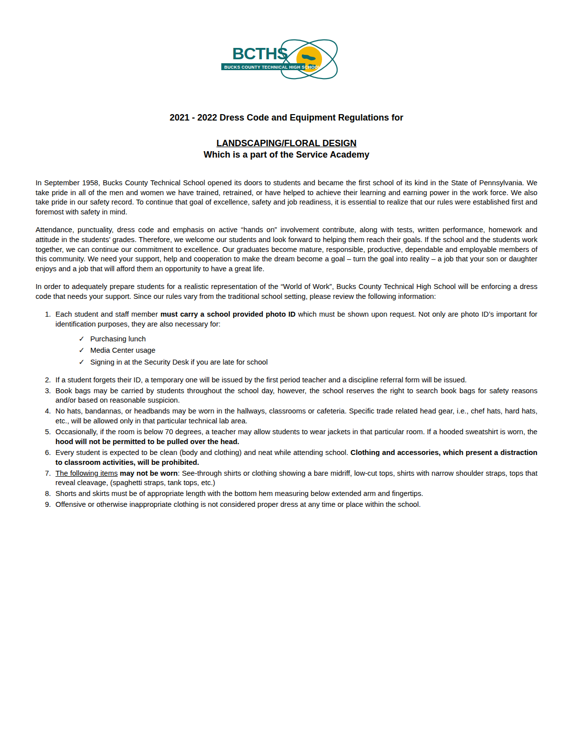BCTHS BUCKS COUNTY TECHNICAL HIGH SCHOOL
2021 - 2022 Dress Code and Equipment Regulations for
LANDSCAPING/FLORAL DESIGN
Which is a part of the Service Academy
In September 1958, Bucks County Technical School opened its doors to students and became the first school of its kind in the State of Pennsylvania. We take pride in all of the men and women we have trained, retrained, or have helped to achieve their learning and earning power in the work force. We also take pride in our safety record. To continue that goal of excellence, safety and job readiness, it is essential to realize that our rules were established first and foremost with safety in mind.
Attendance, punctuality, dress code and emphasis on active “hands on” involvement contribute, along with tests, written performance, homework and attitude in the students’ grades. Therefore, we welcome our students and look forward to helping them reach their goals. If the school and the students work together, we can continue our commitment to excellence. Our graduates become mature, responsible, productive, dependable and employable members of this community. We need your support, help and cooperation to make the dream become a goal – turn the goal into reality – a job that your son or daughter enjoys and a job that will afford them an opportunity to have a great life.
In order to adequately prepare students for a realistic representation of the “World of Work”, Bucks County Technical High School will be enforcing a dress code that needs your support. Since our rules vary from the traditional school setting, please review the following information:
Each student and staff member must carry a school provided photo ID which must be shown upon request. Not only are photo ID’s important for identification purposes, they are also necessary for:
Purchasing lunch
Media Center usage
Signing in at the Security Desk if you are late for school
If a student forgets their ID, a temporary one will be issued by the first period teacher and a discipline referral form will be issued.
Book bags may be carried by students throughout the school day, however, the school reserves the right to search book bags for safety reasons and/or based on reasonable suspicion.
No hats, bandannas, or headbands may be worn in the hallways, classrooms or cafeteria. Specific trade related head gear, i.e., chef hats, hard hats, etc., will be allowed only in that particular technical lab area.
Occasionally, if the room is below 70 degrees, a teacher may allow students to wear jackets in that particular room. If a hooded sweatshirt is worn, the hood will not be permitted to be pulled over the head.
Every student is expected to be clean (body and clothing) and neat while attending school. Clothing and accessories, which present a distraction to classroom activities, will be prohibited.
The following items may not be worn: See-through shirts or clothing showing a bare midriff, low-cut tops, shirts with narrow shoulder straps, tops that reveal cleavage, (spaghetti straps, tank tops, etc.)
Shorts and skirts must be of appropriate length with the bottom hem measuring below extended arm and fingertips.
Offensive or otherwise inappropriate clothing is not considered proper dress at any time or place within the school.